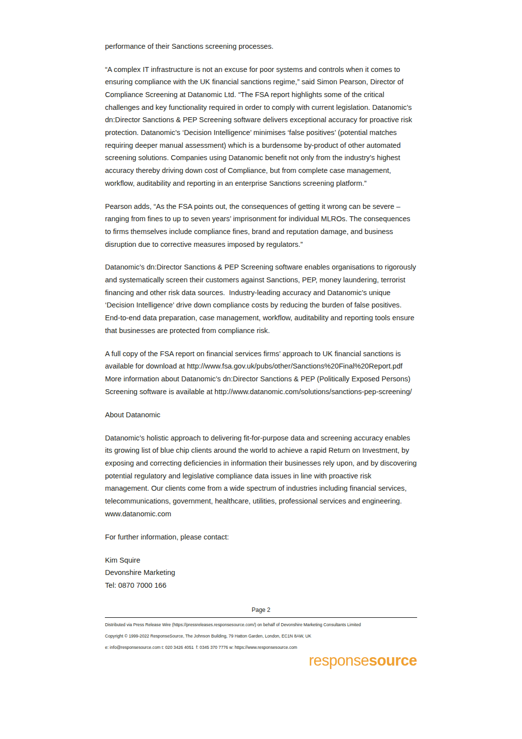performance of their Sanctions screening processes.
“A complex IT infrastructure is not an excuse for poor systems and controls when it comes to ensuring compliance with the UK financial sanctions regime,” said Simon Pearson, Director of Compliance Screening at Datanomic Ltd. “The FSA report highlights some of the critical challenges and key functionality required in order to comply with current legislation. Datanomic’s dn:Director Sanctions & PEP Screening software delivers exceptional accuracy for proactive risk protection. Datanomic’s ‘Decision Intelligence’ minimises ‘false positives’ (potential matches requiring deeper manual assessment) which is a burdensome by-product of other automated screening solutions. Companies using Datanomic benefit not only from the industry’s highest accuracy thereby driving down cost of Compliance, but from complete case management, workflow, auditability and reporting in an enterprise Sanctions screening platform.”
Pearson adds, “As the FSA points out, the consequences of getting it wrong can be severe – ranging from fines to up to seven years’ imprisonment for individual MLROs. The consequences to firms themselves include compliance fines, brand and reputation damage, and business disruption due to corrective measures imposed by regulators.”
Datanomic’s dn:Director Sanctions & PEP Screening software enables organisations to rigorously and systematically screen their customers against Sanctions, PEP, money laundering, terrorist financing and other risk data sources. Industry-leading accuracy and Datanomic’s unique ‘Decision Intelligence’ drive down compliance costs by reducing the burden of false positives. End-to-end data preparation, case management, workflow, auditability and reporting tools ensure that businesses are protected from compliance risk.
A full copy of the FSA report on financial services firms’ approach to UK financial sanctions is available for download at http://www.fsa.gov.uk/pubs/other/Sanctions%20Final%20Report.pdf More information about Datanomic’s dn:Director Sanctions & PEP (Politically Exposed Persons) Screening software is available at http://www.datanomic.com/solutions/sanctions-pep-screening/
About Datanomic
Datanomic’s holistic approach to delivering fit-for-purpose data and screening accuracy enables its growing list of blue chip clients around the world to achieve a rapid Return on Investment, by exposing and correcting deficiencies in information their businesses rely upon, and by discovering potential regulatory and legislative compliance data issues in line with proactive risk management. Our clients come from a wide spectrum of industries including financial services, telecommunications, government, healthcare, utilities, professional services and engineering. www.datanomic.com
For further information, please contact:
Kim Squire
Devonshire Marketing
Tel: 0870 7000 166
Page 2
Distributed via Press Release Wire (https://pressreleases.responsesource.com/) on behalf of Devonshire Marketing Consultants Limited
Copyright © 1999-2022 ResponseSource, The Johnson Building, 79 Hatton Garden, London, EC1N 8AW, UK
e: info@responsesource.com t: 020 3426 4051 f: 0345 370 7776 w: https://www.responsesource.com
response source